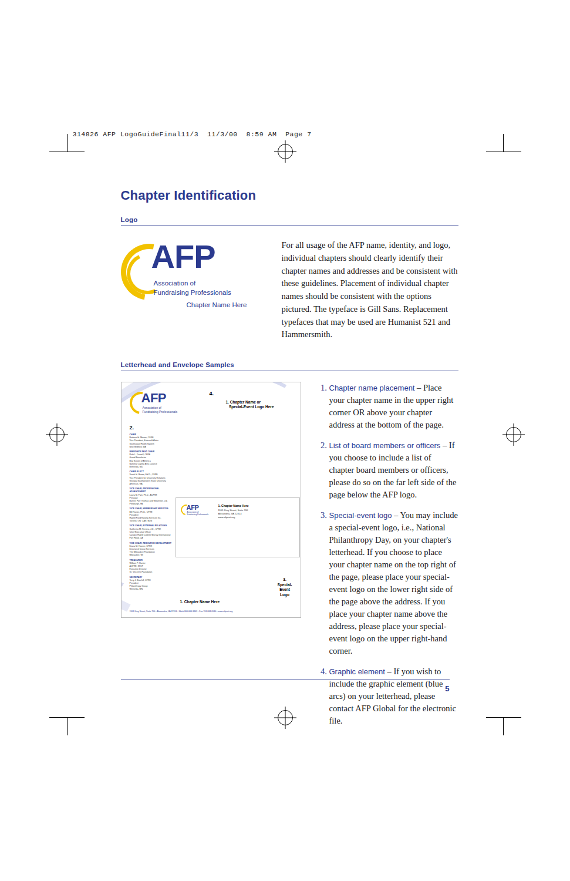314826 AFP LogoGuideFinal11/3 11/3/00 8:59 AM Page 7
Chapter Identification
Logo
AFP
Association of
Fundraising Professionals
Chapter Name Here
For all usage of the AFP name, identity, and logo, individual chapters should clearly identify their chapter names and addresses and be consistent with these guidelines. Placement of individual chapter names should be consistent with the options pictured. The typeface is Gill Sans. Replacement typefaces that may be used are Humanist 521 and Hammersmith.
Letterhead and Envelope Samples
AFP
Association of
Fundraising Professionals
4.
1. Chapter Name or
Special-Event Logo Here
2.
CHAIR Barbara H. Marion, CFRE Vice President, External Affairs Southcoast Health System New Bedford, MA IMMEDIATE PAST CHAIR Ruth L. Darnell, CFRE Grand Benefactor Boy Scouts of America National Capital Area Council Bethesda, MD CHAIR-ELECT Sarah H. Brown, Ed.D., CFRE Vice President for University Relations Georgia Southwestern State University Americus, GA VICE CHAIR, PROFESSIONAL ADVANCEMENT Laura M. Fain, Ph.D., ACFRE Principal Barnes Farr Thomas and Wolverton, Ltd. Pittsburgh, PA VICE CHAIR, MEMBERSHIP SERVICES Bill Hunter, Ph.D., CFRE President Hadrill Fund Raising Services Inc. Toronto, ON CAN M2N VICE CHAIR, EXTERNAL RELATIONS Guillermo M. Herrera, J.D., CFRE Chief Executive Officer Carolyn Hadrill Collette Murray International Fort Hood, CA VICE CHAIR, RESOURCE DEVELOPMENT Diana M. Hoover, CFRE Director of Donor Services The Milwaukee Foundation Milwaukee, WI TREASURER William P. Hunter ACFRE, SH-IF Executive Director St. Vincent's Foundation SECRETARY Terry J. Burchill, CFRE President Philanthropy Group Winnetka, MN
AFP
Association of
Fundraising Professionals
1. Chapter Name Here
1101 King Street, Suite 700
Alexandria, VA 22314
www.afpnet.org
3.
Special-
Event
Logo
1. Chapter Name Here
1101 King Street, Suite 700 • Alexandria, VA 22314 • Work 800.666.3863 • Fax 703.684.0540 • www.afpnet.org
Chapter name placement – Place your chapter name in the upper right corner OR above your chapter address at the bottom of the page.
List of board members or officers – If you choose to include a list of chapter board members or officers, please do so on the far left side of the page below the AFP logo.
Special-event logo – You may include a special-event logo, i.e., National Philanthropy Day, on your chapter's letterhead. If you choose to place your chapter name on the top right of the page, please place your special-event logo on the lower right side of the page above the address. If you place your chapter name above the address, please place your special-event logo on the upper right-hand corner.
Graphic element – If you wish to include the graphic element (blue arcs) on your letterhead, please contact AFP Global for the electronic file.
5